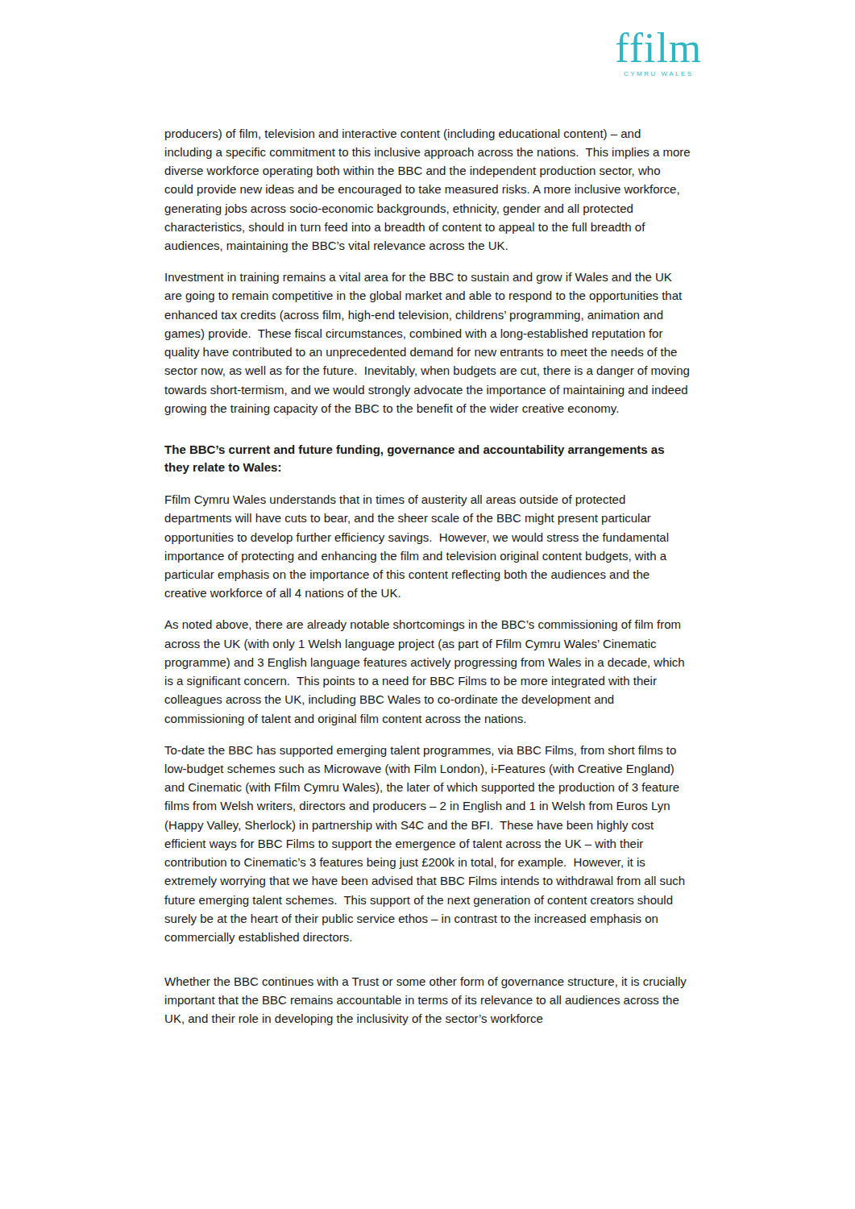ffilm
CYMRU WALES
producers) of film, television and interactive content (including educational content) – and including a specific commitment to this inclusive approach across the nations. This implies a more diverse workforce operating both within the BBC and the independent production sector, who could provide new ideas and be encouraged to take measured risks. A more inclusive workforce, generating jobs across socio-economic backgrounds, ethnicity, gender and all protected characteristics, should in turn feed into a breadth of content to appeal to the full breadth of audiences, maintaining the BBC’s vital relevance across the UK.
Investment in training remains a vital area for the BBC to sustain and grow if Wales and the UK are going to remain competitive in the global market and able to respond to the opportunities that enhanced tax credits (across film, high-end television, childrens’ programming, animation and games) provide. These fiscal circumstances, combined with a long-established reputation for quality have contributed to an unprecedented demand for new entrants to meet the needs of the sector now, as well as for the future. Inevitably, when budgets are cut, there is a danger of moving towards short-termism, and we would strongly advocate the importance of maintaining and indeed growing the training capacity of the BBC to the benefit of the wider creative economy.
The BBC’s current and future funding, governance and accountability arrangements as they relate to Wales:
Ffilm Cymru Wales understands that in times of austerity all areas outside of protected departments will have cuts to bear, and the sheer scale of the BBC might present particular opportunities to develop further efficiency savings. However, we would stress the fundamental importance of protecting and enhancing the film and television original content budgets, with a particular emphasis on the importance of this content reflecting both the audiences and the creative workforce of all 4 nations of the UK.
As noted above, there are already notable shortcomings in the BBC’s commissioning of film from across the UK (with only 1 Welsh language project (as part of Ffilm Cymru Wales’ Cinematic programme) and 3 English language features actively progressing from Wales in a decade, which is a significant concern. This points to a need for BBC Films to be more integrated with their colleagues across the UK, including BBC Wales to co-ordinate the development and commissioning of talent and original film content across the nations.
To-date the BBC has supported emerging talent programmes, via BBC Films, from short films to low-budget schemes such as Microwave (with Film London), i-Features (with Creative England) and Cinematic (with Ffilm Cymru Wales), the later of which supported the production of 3 feature films from Welsh writers, directors and producers – 2 in English and 1 in Welsh from Euros Lyn (Happy Valley, Sherlock) in partnership with S4C and the BFI. These have been highly cost efficient ways for BBC Films to support the emergence of talent across the UK – with their contribution to Cinematic’s 3 features being just £200k in total, for example. However, it is extremely worrying that we have been advised that BBC Films intends to withdrawal from all such future emerging talent schemes. This support of the next generation of content creators should surely be at the heart of their public service ethos – in contrast to the increased emphasis on commercially established directors.
Whether the BBC continues with a Trust or some other form of governance structure, it is crucially important that the BBC remains accountable in terms of its relevance to all audiences across the UK, and their role in developing the inclusivity of the sector’s workforce